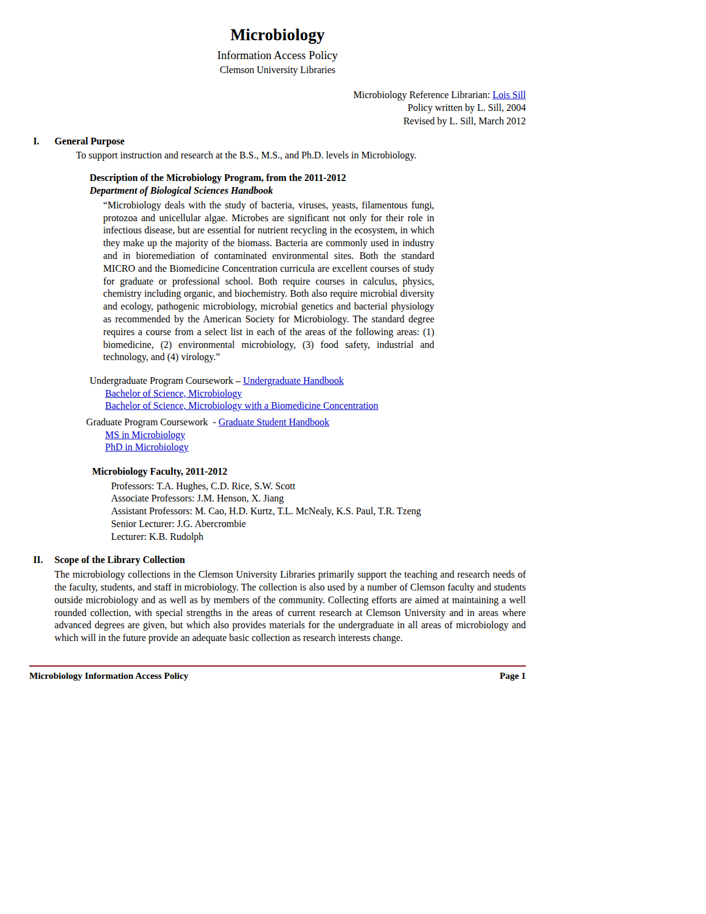Microbiology
Information Access Policy
Clemson University Libraries
Microbiology Reference Librarian: Lois Sill
Policy written by L. Sill, 2004
Revised by L. Sill, March 2012
I.
General Purpose
To support instruction and research at the B.S., M.S., and Ph.D. levels in Microbiology.
Description of the Microbiology Program, from the 2011-2012
Department of Biological Sciences Handbook
“Microbiology deals with the study of bacteria, viruses, yeasts, filamentous fungi, protozoa and unicellular algae. Microbes are significant not only for their role in infectious disease, but are essential for nutrient recycling in the ecosystem, in which they make up the majority of the biomass. Bacteria are commonly used in industry and in bioremediation of contaminated environmental sites. Both the standard MICRO and the Biomedicine Concentration curricula are excellent courses of study for graduate or professional school. Both require courses in calculus, physics, chemistry including organic, and biochemistry. Both also require microbial diversity and ecology, pathogenic microbiology, microbial genetics and bacterial physiology as recommended by the American Society for Microbiology. The standard degree requires a course from a select list in each of the areas of the following areas: (1) biomedicine, (2) environmental microbiology, (3) food safety, industrial and technology, and (4) virology.”
Undergraduate Program Coursework – Undergraduate Handbook
Bachelor of Science, Microbiology
Bachelor of Science, Microbiology with a Biomedicine Concentration
Graduate Program Coursework - Graduate Student Handbook
MS in Microbiology
PhD in Microbiology
Microbiology Faculty, 2011-2012
Professors: T.A. Hughes, C.D. Rice, S.W. Scott
Associate Professors: J.M. Henson, X. Jiang
Assistant Professors: M. Cao, H.D. Kurtz, T.L. McNealy, K.S. Paul, T.R. Tzeng
Senior Lecturer: J.G. Abercrombie
Lecturer: K.B. Rudolph
II.
Scope of the Library Collection
The microbiology collections in the Clemson University Libraries primarily support the teaching and research needs of the faculty, students, and staff in microbiology. The collection is also used by a number of Clemson faculty and students outside microbiology and as well as by members of the community. Collecting efforts are aimed at maintaining a well rounded collection, with special strengths in the areas of current research at Clemson University and in areas where advanced degrees are given, but which also provides materials for the undergraduate in all areas of microbiology and which will in the future provide an adequate basic collection as research interests change.
Microbiology Information Access Policy Page 1